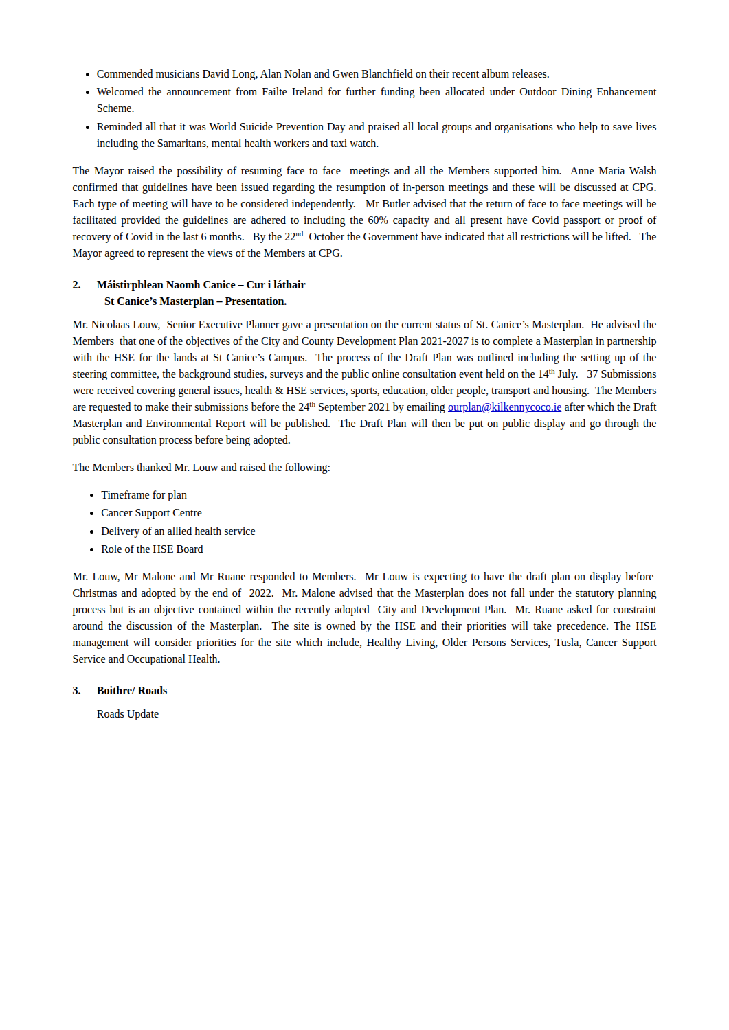Commended musicians David Long, Alan Nolan and Gwen Blanchfield on their recent album releases.
Welcomed the announcement from Failte Ireland for further funding been allocated under Outdoor Dining Enhancement Scheme.
Reminded all that it was World Suicide Prevention Day and praised all local groups and organisations who help to save lives including the Samaritans, mental health workers and taxi watch.
The Mayor raised the possibility of resuming face to face meetings and all the Members supported him. Anne Maria Walsh confirmed that guidelines have been issued regarding the resumption of in-person meetings and these will be discussed at CPG. Each type of meeting will have to be considered independently. Mr Butler advised that the return of face to face meetings will be facilitated provided the guidelines are adhered to including the 60% capacity and all present have Covid passport or proof of recovery of Covid in the last 6 months. By the 22nd October the Government have indicated that all restrictions will be lifted. The Mayor agreed to represent the views of the Members at CPG.
2. Máistirphlean Naomh Canice – Cur i láthair St Canice’s Masterplan – Presentation.
Mr. Nicolaas Louw, Senior Executive Planner gave a presentation on the current status of St. Canice’s Masterplan. He advised the Members that one of the objectives of the City and County Development Plan 2021-2027 is to complete a Masterplan in partnership with the HSE for the lands at St Canice’s Campus. The process of the Draft Plan was outlined including the setting up of the steering committee, the background studies, surveys and the public online consultation event held on the 14th July. 37 Submissions were received covering general issues, health & HSE services, sports, education, older people, transport and housing. The Members are requested to make their submissions before the 24th September 2021 by emailing ourplan@kilkennycoco.ie after which the Draft Masterplan and Environmental Report will be published. The Draft Plan will then be put on public display and go through the public consultation process before being adopted.
The Members thanked Mr. Louw and raised the following:
Timeframe for plan
Cancer Support Centre
Delivery of an allied health service
Role of the HSE Board
Mr. Louw, Mr Malone and Mr Ruane responded to Members. Mr Louw is expecting to have the draft plan on display before Christmas and adopted by the end of 2022. Mr. Malone advised that the Masterplan does not fall under the statutory planning process but is an objective contained within the recently adopted City and Development Plan. Mr. Ruane asked for constraint around the discussion of the Masterplan. The site is owned by the HSE and their priorities will take precedence. The HSE management will consider priorities for the site which include, Healthy Living, Older Persons Services, Tusla, Cancer Support Service and Occupational Health.
3. Boithre/ Roads
Roads Update